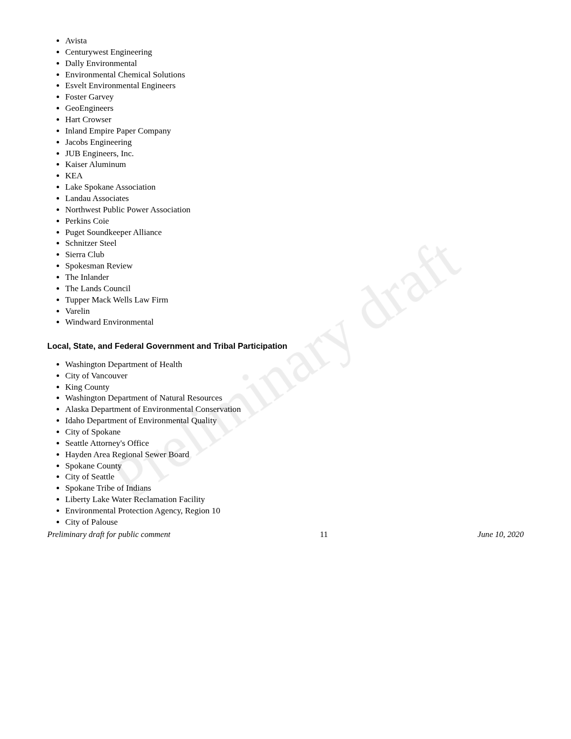Preliminary draft
Avista
Centurywest Engineering
Dally Environmental
Environmental Chemical Solutions
Esvelt Environmental Engineers
Foster Garvey
GeoEngineers
Hart Crowser
Inland Empire Paper Company
Jacobs Engineering
JUB Engineers, Inc.
Kaiser Aluminum
KEA
Lake Spokane Association
Landau Associates
Northwest Public Power Association
Perkins Coie
Puget Soundkeeper Alliance
Schnitzer Steel
Sierra Club
Spokesman Review
The Inlander
The Lands Council
Tupper Mack Wells Law Firm
Varelin
Windward Environmental
Local, State, and Federal Government and Tribal Participation
Washington Department of Health
City of Vancouver
King County
Washington Department of Natural Resources
Alaska Department of Environmental Conservation
Idaho Department of Environmental Quality
City of Spokane
Seattle Attorney's Office
Hayden Area Regional Sewer Board
Spokane County
City of Seattle
Spokane Tribe of Indians
Liberty Lake Water Reclamation Facility
Environmental Protection Agency, Region 10
City of Palouse
Preliminary draft for public comment 11 June 10, 2020